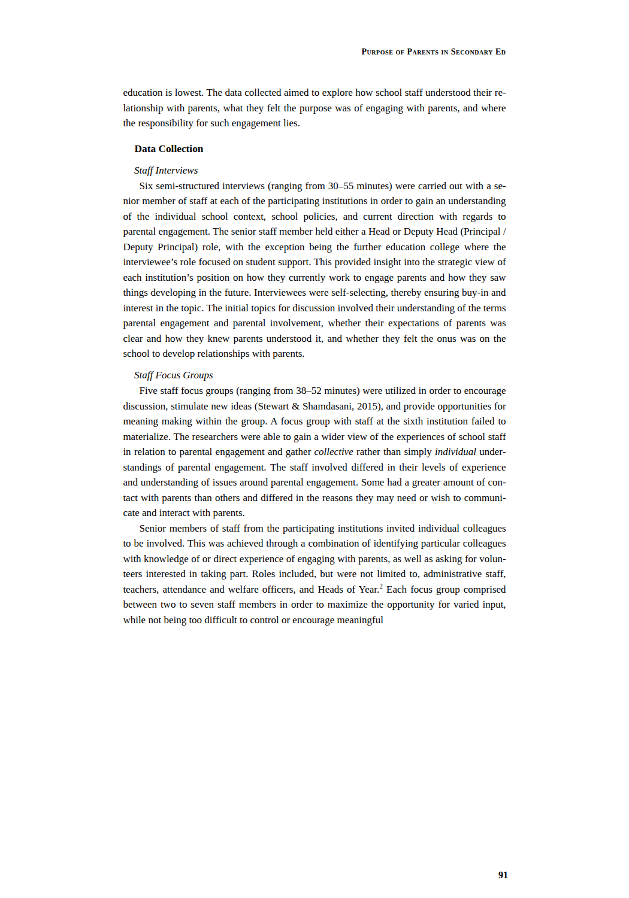Purpose of Parents in Secondary Ed
education is lowest. The data collected aimed to explore how school staff understood their relationship with parents, what they felt the purpose was of engaging with parents, and where the responsibility for such engagement lies.
Data Collection
Staff Interviews
Six semi-structured interviews (ranging from 30–55 minutes) were carried out with a senior member of staff at each of the participating institutions in order to gain an understanding of the individual school context, school policies, and current direction with regards to parental engagement. The senior staff member held either a Head or Deputy Head (Principal / Deputy Principal) role, with the exception being the further education college where the interviewee’s role focused on student support. This provided insight into the strategic view of each institution’s position on how they currently work to engage parents and how they saw things developing in the future. Interviewees were self-selecting, thereby ensuring buy-in and interest in the topic. The initial topics for discussion involved their understanding of the terms parental engagement and parental involvement, whether their expectations of parents was clear and how they knew parents understood it, and whether they felt the onus was on the school to develop relationships with parents.
Staff Focus Groups
Five staff focus groups (ranging from 38–52 minutes) were utilized in order to encourage discussion, stimulate new ideas (Stewart & Shamdasani, 2015), and provide opportunities for meaning making within the group. A focus group with staff at the sixth institution failed to materialize. The researchers were able to gain a wider view of the experiences of school staff in relation to parental engagement and gather collective rather than simply individual understandings of parental engagement. The staff involved differed in their levels of experience and understanding of issues around parental engagement. Some had a greater amount of contact with parents than others and differed in the reasons they may need or wish to communicate and interact with parents.
Senior members of staff from the participating institutions invited individual colleagues to be involved. This was achieved through a combination of identifying particular colleagues with knowledge of or direct experience of engaging with parents, as well as asking for volunteers interested in taking part. Roles included, but were not limited to, administrative staff, teachers, attendance and welfare officers, and Heads of Year.2 Each focus group comprised between two to seven staff members in order to maximize the opportunity for varied input, while not being too difficult to control or encourage meaningful
91